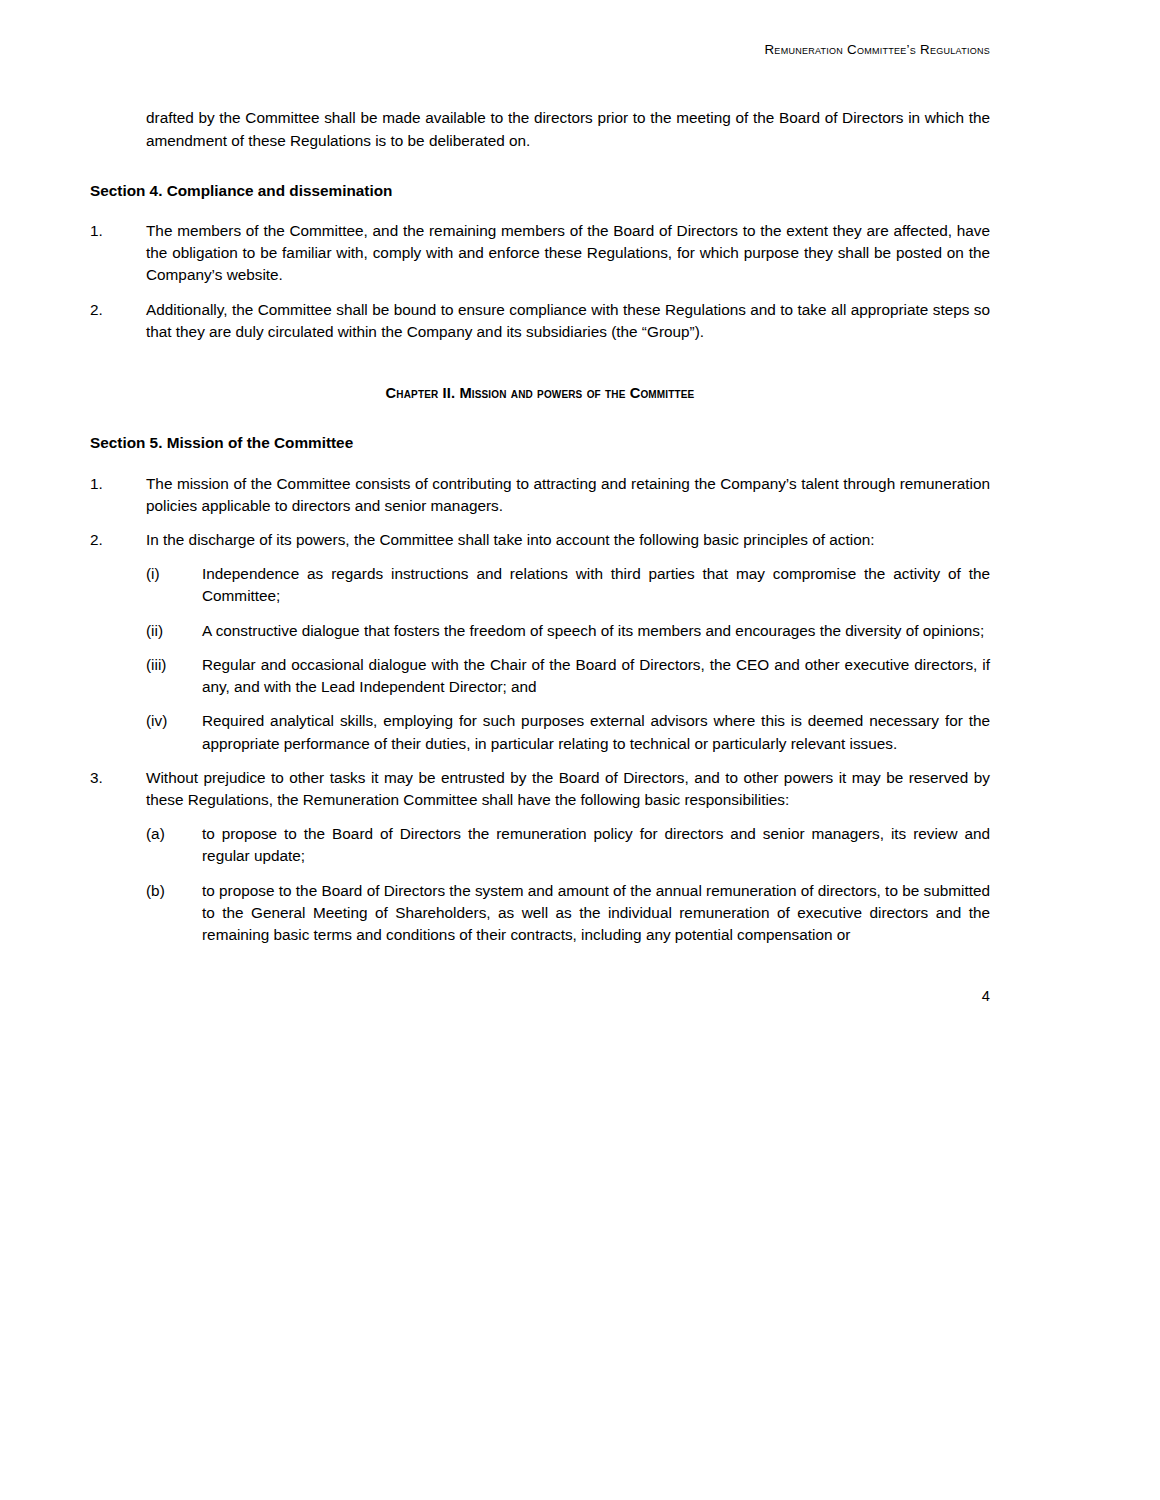Remuneration Committee’s Regulations
drafted by the Committee shall be made available to the directors prior to the meeting of the Board of Directors in which the amendment of these Regulations is to be deliberated on.
Section 4. Compliance and dissemination
The members of the Committee, and the remaining members of the Board of Directors to the extent they are affected, have the obligation to be familiar with, comply with and enforce these Regulations, for which purpose they shall be posted on the Company’s website.
Additionally, the Committee shall be bound to ensure compliance with these Regulations and to take all appropriate steps so that they are duly circulated within the Company and its subsidiaries (the “Group”).
Chapter II. Mission and powers of the Committee
Section 5. Mission of the Committee
The mission of the Committee consists of contributing to attracting and retaining the Company’s talent through remuneration policies applicable to directors and senior managers.
In the discharge of its powers, the Committee shall take into account the following basic principles of action:
Independence as regards instructions and relations with third parties that may compromise the activity of the Committee;
A constructive dialogue that fosters the freedom of speech of its members and encourages the diversity of opinions;
Regular and occasional dialogue with the Chair of the Board of Directors, the CEO and other executive directors, if any, and with the Lead Independent Director; and
Required analytical skills, employing for such purposes external advisors where this is deemed necessary for the appropriate performance of their duties, in particular relating to technical or particularly relevant issues.
Without prejudice to other tasks it may be entrusted by the Board of Directors, and to other powers it may be reserved by these Regulations, the Remuneration Committee shall have the following basic responsibilities:
to propose to the Board of Directors the remuneration policy for directors and senior managers, its review and regular update;
to propose to the Board of Directors the system and amount of the annual remuneration of directors, to be submitted to the General Meeting of Shareholders, as well as the individual remuneration of executive directors and the remaining basic terms and conditions of their contracts, including any potential compensation or
4